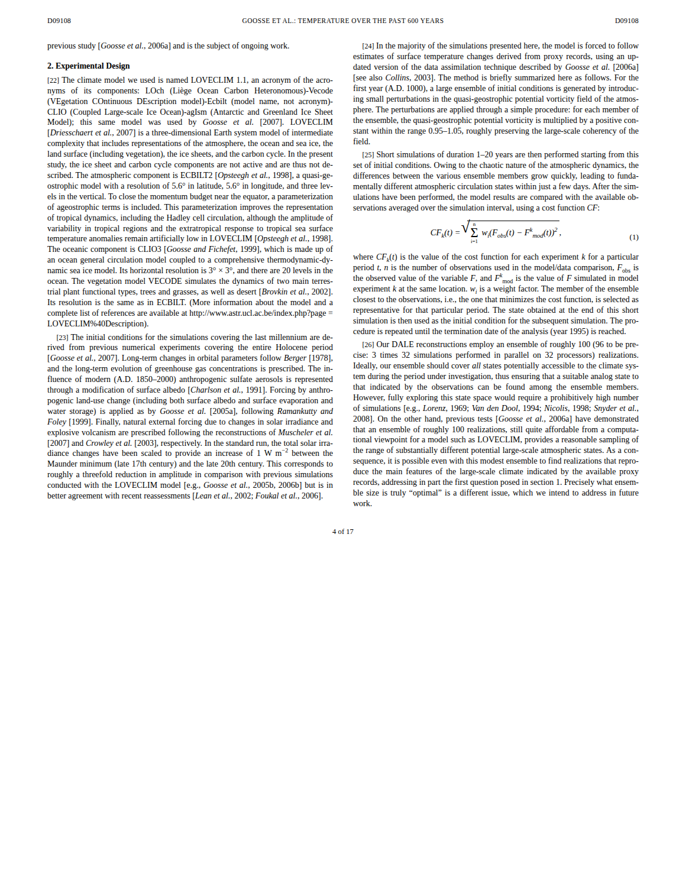D09108 GOOSSE ET AL.: TEMPERATURE OVER THE PAST 600 YEARS D09108
previous study [Goosse et al., 2006a] and is the subject of ongoing work.
2. Experimental Design
[22] The climate model we used is named LOVECLIM 1.1, an acronym of the acronyms of its components: LOch (Liège Ocean Carbon Heteronomous)-Vecode (VEgetation COntinuous DEscription model)-Ecbilt (model name, not acronym)-CLIO (Coupled Large-scale Ice Ocean)-agIsm (Antarctic and Greenland Ice Sheet Model); this same model was used by Goosse et al. [2007]. LOVECLIM [Driesschaert et al., 2007] is a three-dimensional Earth system model of intermediate complexity that includes representations of the atmosphere, the ocean and sea ice, the land surface (including vegetation), the ice sheets, and the carbon cycle. In the present study, the ice sheet and carbon cycle components are not active and are thus not described. The atmospheric component is ECBILT2 [Opsteegh et al., 1998], a quasi-geostrophic model with a resolution of 5.6° in latitude, 5.6° in longitude, and three levels in the vertical. To close the momentum budget near the equator, a parameterization of ageostrophic terms is included. This parameterization improves the representation of tropical dynamics, including the Hadley cell circulation, although the amplitude of variability in tropical regions and the extratropical response to tropical sea surface temperature anomalies remain artificially low in LOVECLIM [Opsteegh et al., 1998]. The oceanic component is CLIO3 [Goosse and Fichefet, 1999], which is made up of an ocean general circulation model coupled to a comprehensive thermodynamic-dynamic sea ice model. Its horizontal resolution is 3° × 3°, and there are 20 levels in the ocean. The vegetation model VECODE simulates the dynamics of two main terrestrial plant functional types, trees and grasses, as well as desert [Brovkin et al., 2002]. Its resolution is the same as in ECBILT. (More information about the model and a complete list of references are available at http://www.astr.ucl.ac.be/index.php?page = LOVECLIM%40Description).
[23] The initial conditions for the simulations covering the last millennium are derived from previous numerical experiments covering the entire Holocene period [Goosse et al., 2007]. Long-term changes in orbital parameters follow Berger [1978], and the long-term evolution of greenhouse gas concentrations is prescribed. The influence of modern (A.D. 1850–2000) anthropogenic sulfate aerosols is represented through a modification of surface albedo [Charlson et al., 1991]. Forcing by anthropogenic land-use change (including both surface albedo and surface evaporation and water storage) is applied as by Goosse et al. [2005a], following Ramankutty and Foley [1999]. Finally, natural external forcing due to changes in solar irradiance and explosive volcanism are prescribed following the reconstructions of Muscheler et al. [2007] and Crowley et al. [2003], respectively. In the standard run, the total solar irradiance changes have been scaled to provide an increase of 1 W m−2 between the Maunder minimum (late 17th century) and the late 20th century. This corresponds to roughly a threefold reduction in amplitude in comparison with previous simulations conducted with the LOVECLIM model [e.g., Goosse et al., 2005b, 2006b] but is in better agreement with recent reassessments [Lean et al., 2002; Foukal et al., 2006].
[24] In the majority of the simulations presented here, the model is forced to follow estimates of surface temperature changes derived from proxy records, using an updated version of the data assimilation technique described by Goosse et al. [2006a] [see also Collins, 2003]. The method is briefly summarized here as follows. For the first year (A.D. 1000), a large ensemble of initial conditions is generated by introducing small perturbations in the quasi-geostrophic potential vorticity field of the atmosphere. The perturbations are applied through a simple procedure: for each member of the ensemble, the quasi-geostrophic potential vorticity is multiplied by a positive constant within the range 0.95–1.05, roughly preserving the large-scale coherency of the field.
[25] Short simulations of duration 1–20 years are then performed starting from this set of initial conditions. Owing to the chaotic nature of the atmospheric dynamics, the differences between the various ensemble members grow quickly, leading to fundamentally different atmospheric circulation states within just a few days. After the simulations have been performed, the model results are compared with the available observations averaged over the simulation interval, using a cost function CF:
CFk(t) = n Σ i=1 wi(Fobs(t) − Fkmod(t))2 , (1)
where CFk(t) is the value of the cost function for each experiment k for a particular period t, n is the number of observations used in the model/data comparison, Fobs is the observed value of the variable F, and Fkmod is the value of F simulated in model experiment k at the same location. wi is a weight factor. The member of the ensemble closest to the observations, i.e., the one that minimizes the cost function, is selected as representative for that particular period. The state obtained at the end of this short simulation is then used as the initial condition for the subsequent simulation. The procedure is repeated until the termination date of the analysis (year 1995) is reached.
[26] Our DALE reconstructions employ an ensemble of roughly 100 (96 to be precise: 3 times 32 simulations performed in parallel on 32 processors) realizations. Ideally, our ensemble should cover all states potentially accessible to the climate system during the period under investigation, thus ensuring that a suitable analog state to that indicated by the observations can be found among the ensemble members. However, fully exploring this state space would require a prohibitively high number of simulations [e.g., Lorenz, 1969; Van den Dool, 1994; Nicolis, 1998; Snyder et al., 2008]. On the other hand, previous tests [Goosse et al., 2006a] have demonstrated that an ensemble of roughly 100 realizations, still quite affordable from a computational viewpoint for a model such as LOVECLIM, provides a reasonable sampling of the range of substantially different potential large-scale atmospheric states. As a consequence, it is possible even with this modest ensemble to find realizations that reproduce the main features of the large-scale climate indicated by the available proxy records, addressing in part the first question posed in section 1. Precisely what ensemble size is truly “optimal” is a different issue, which we intend to address in future work.
4 of 17